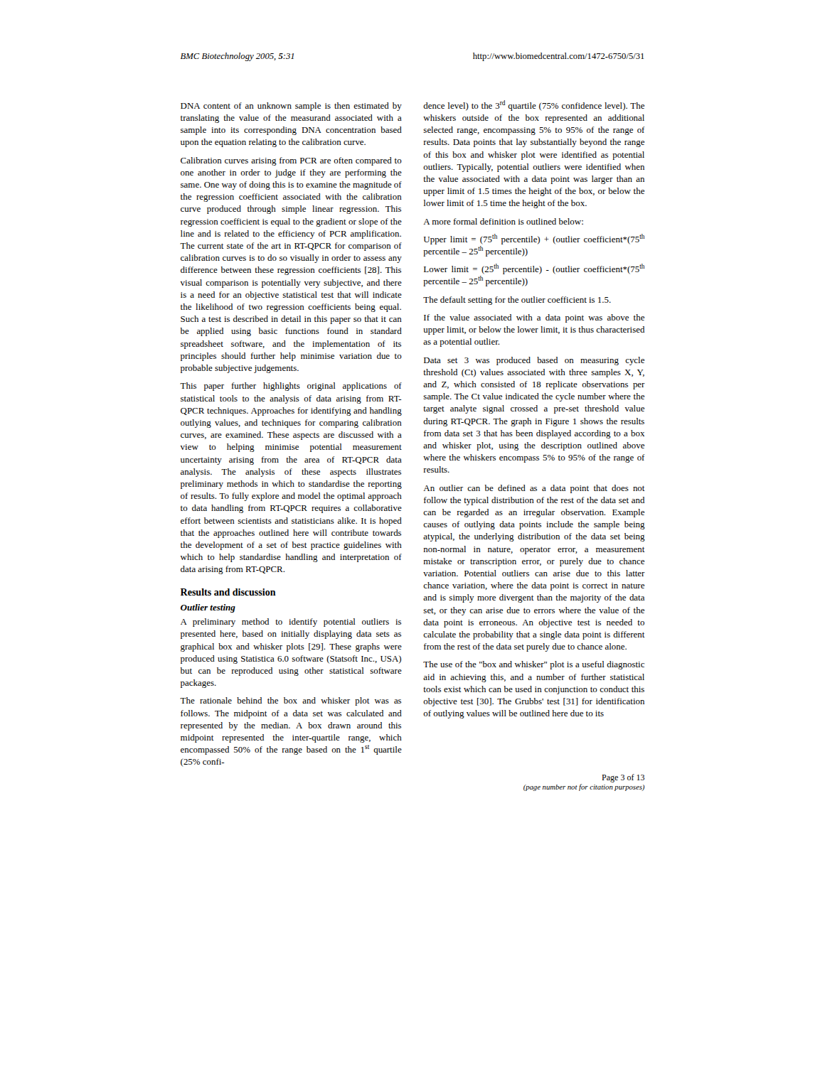BMC Biotechnology 2005, 5:31
http://www.biomedcentral.com/1472-6750/5/31
DNA content of an unknown sample is then estimated by translating the value of the measurand associated with a sample into its corresponding DNA concentration based upon the equation relating to the calibration curve.
Calibration curves arising from PCR are often compared to one another in order to judge if they are performing the same. One way of doing this is to examine the magnitude of the regression coefficient associated with the calibration curve produced through simple linear regression. This regression coefficient is equal to the gradient or slope of the line and is related to the efficiency of PCR amplification. The current state of the art in RT-QPCR for comparison of calibration curves is to do so visually in order to assess any difference between these regression coefficients [28]. This visual comparison is potentially very subjective, and there is a need for an objective statistical test that will indicate the likelihood of two regression coefficients being equal. Such a test is described in detail in this paper so that it can be applied using basic functions found in standard spreadsheet software, and the implementation of its principles should further help minimise variation due to probable subjective judgements.
This paper further highlights original applications of statistical tools to the analysis of data arising from RT-QPCR techniques. Approaches for identifying and handling outlying values, and techniques for comparing calibration curves, are examined. These aspects are discussed with a view to helping minimise potential measurement uncertainty arising from the area of RT-QPCR data analysis. The analysis of these aspects illustrates preliminary methods in which to standardise the reporting of results. To fully explore and model the optimal approach to data handling from RT-QPCR requires a collaborative effort between scientists and statisticians alike. It is hoped that the approaches outlined here will contribute towards the development of a set of best practice guidelines with which to help standardise handling and interpretation of data arising from RT-QPCR.
Results and discussion
Outlier testing
A preliminary method to identify potential outliers is presented here, based on initially displaying data sets as graphical box and whisker plots [29]. These graphs were produced using Statistica 6.0 software (Statsoft Inc., USA) but can be reproduced using other statistical software packages.
The rationale behind the box and whisker plot was as follows. The midpoint of a data set was calculated and represented by the median. A box drawn around this midpoint represented the inter-quartile range, which encompassed 50% of the range based on the 1st quartile (25% confi-
dence level) to the 3rd quartile (75% confidence level). The whiskers outside of the box represented an additional selected range, encompassing 5% to 95% of the range of results. Data points that lay substantially beyond the range of this box and whisker plot were identified as potential outliers. Typically, potential outliers were identified when the value associated with a data point was larger than an upper limit of 1.5 times the height of the box, or below the lower limit of 1.5 time the height of the box.
A more formal definition is outlined below:
Upper limit = (75th percentile) + (outlier coefficient*(75th percentile – 25th percentile))
Lower limit = (25th percentile) - (outlier coefficient*(75th percentile – 25th percentile))
The default setting for the outlier coefficient is 1.5.
If the value associated with a data point was above the upper limit, or below the lower limit, it is thus characterised as a potential outlier.
Data set 3 was produced based on measuring cycle threshold (Ct) values associated with three samples X, Y, and Z, which consisted of 18 replicate observations per sample. The Ct value indicated the cycle number where the target analyte signal crossed a pre-set threshold value during RT-QPCR. The graph in Figure 1 shows the results from data set 3 that has been displayed according to a box and whisker plot, using the description outlined above where the whiskers encompass 5% to 95% of the range of results.
An outlier can be defined as a data point that does not follow the typical distribution of the rest of the data set and can be regarded as an irregular observation. Example causes of outlying data points include the sample being atypical, the underlying distribution of the data set being non-normal in nature, operator error, a measurement mistake or transcription error, or purely due to chance variation. Potential outliers can arise due to this latter chance variation, where the data point is correct in nature and is simply more divergent than the majority of the data set, or they can arise due to errors where the value of the data point is erroneous. An objective test is needed to calculate the probability that a single data point is different from the rest of the data set purely due to chance alone.
The use of the "box and whisker" plot is a useful diagnostic aid in achieving this, and a number of further statistical tools exist which can be used in conjunction to conduct this objective test [30]. The Grubbs' test [31] for identification of outlying values will be outlined here due to its
Page 3 of 13
(page number not for citation purposes)